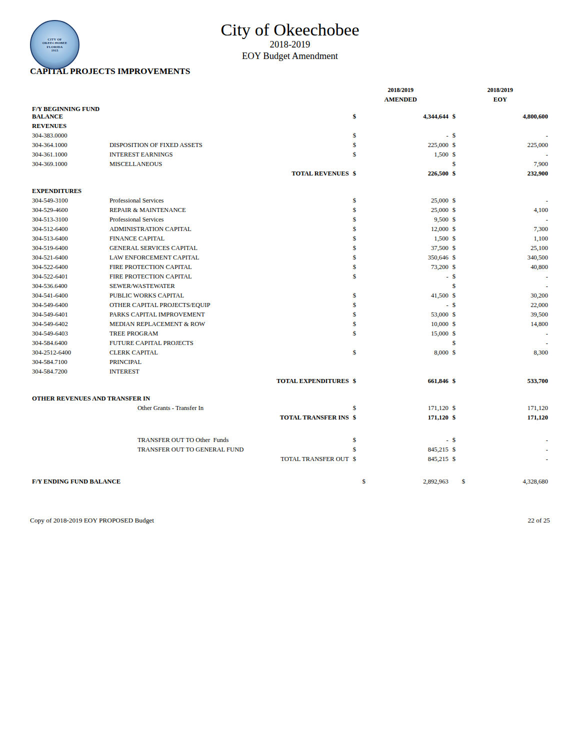CITY OF
OKEECHOBEE
FLORIDA
1915
City of Okeechobee
2018-2019
EOY Budget Amendment
CAPITAL PROJECTS IMPROVEMENTS
| | | 2018/2019 | 2018/2019 |
| --- | --- | --- | --- |
| | | AMENDED | EOY |
| F/Y BEGINNING FUND BALANCE | | $ | 4,344,644 | $ | 4,800,600 |
| REVENUES | | | | | |
| 304-383.0000 | | $ | - | $ | - |
| 304-364.1000 | DISPOSITION OF FIXED ASSETS | $ | 225,000 | $ | 225,000 |
| 304-361.1000 | INTEREST EARNINGS | $ | 1,500 | $ | - |
| 304-369.1000 | MISCELLANEOUS | | | $ | 7,900 |
| | TOTAL REVENUES | $ | 226,500 | $ | 232,900 |
| EXPENDITURES | | | | | |
| 304-549-3100 | Professional Services | $ | 25,000 | $ | - |
| 304-529-4600 | REPAIR & MAINTENANCE | $ | 25,000 | $ | 4,100 |
| 304-513-3100 | Professional Services | $ | 9,500 | $ | - |
| 304-512-6400 | ADMINISTRATION CAPITAL | $ | 12,000 | $ | 7,300 |
| 304-513-6400 | FINANCE CAPITAL | $ | 1,500 | $ | 1,100 |
| 304-519-6400 | GENERAL SERVICES CAPITAL | $ | 37,500 | $ | 25,100 |
| 304-521-6400 | LAW ENFORCEMENT CAPITAL | $ | 350,646 | $ | 340,500 |
| 304-522-6400 | FIRE PROTECTION CAPITAL | $ | 73,200 | $ | 40,800 |
| 304-522-6401 | FIRE PROTECTION CAPITAL | $ | - | $ | - |
| 304-536.6400 | SEWER/WASTEWATER | | | $ | - |
| 304-541-6400 | PUBLIC WORKS CAPITAL | $ | 41,500 | $ | 30,200 |
| 304-549-6400 | OTHER CAPITAL PROJECTS/EQUIP | $ | - | $ | 22,000 |
| 304-549-6401 | PARKS CAPITAL IMPROVEMENT | $ | 53,000 | $ | 39,500 |
| 304-549-6402 | MEDIAN REPLACEMENT & ROW | $ | 10,000 | $ | 14,800 |
| 304-549-6403 | TREE PROGRAM | $ | 15,000 | $ | - |
| 304-584.6400 | FUTURE CAPITAL PROJECTS | | | $ | - |
| 304-2512-6400 | CLERK CAPITAL | $ | 8,000 | $ | 8,300 |
| 304-584.7100 | PRINCIPAL | | | | |
| 304-584.7200 | INTEREST | | | | |
| | TOTAL EXPENDITURES | $ | 661,846 | $ | 533,700 |
| OTHER REVENUES AND TRANSFER IN | | | | |
| | Other Grants - Transfer In | $ | 171,120 | $ | 171,120 |
| | TOTAL TRANSFER INS | $ | 171,120 | $ | 171,120 |
| | TRANSFER OUT TO Other Funds | $ | - | $ | - |
| | TRANSFER OUT TO GENERAL FUND | $ | 845,215 | $ | - |
| | TOTAL TRANSFER OUT | $ | 845,215 | $ | - |
| F/Y ENDING FUND BALANCE | $ | 2,892,963 | $ | 4,328,680 |
Copy of 2018-2019 EOY PROPOSED Budget
22 of 25